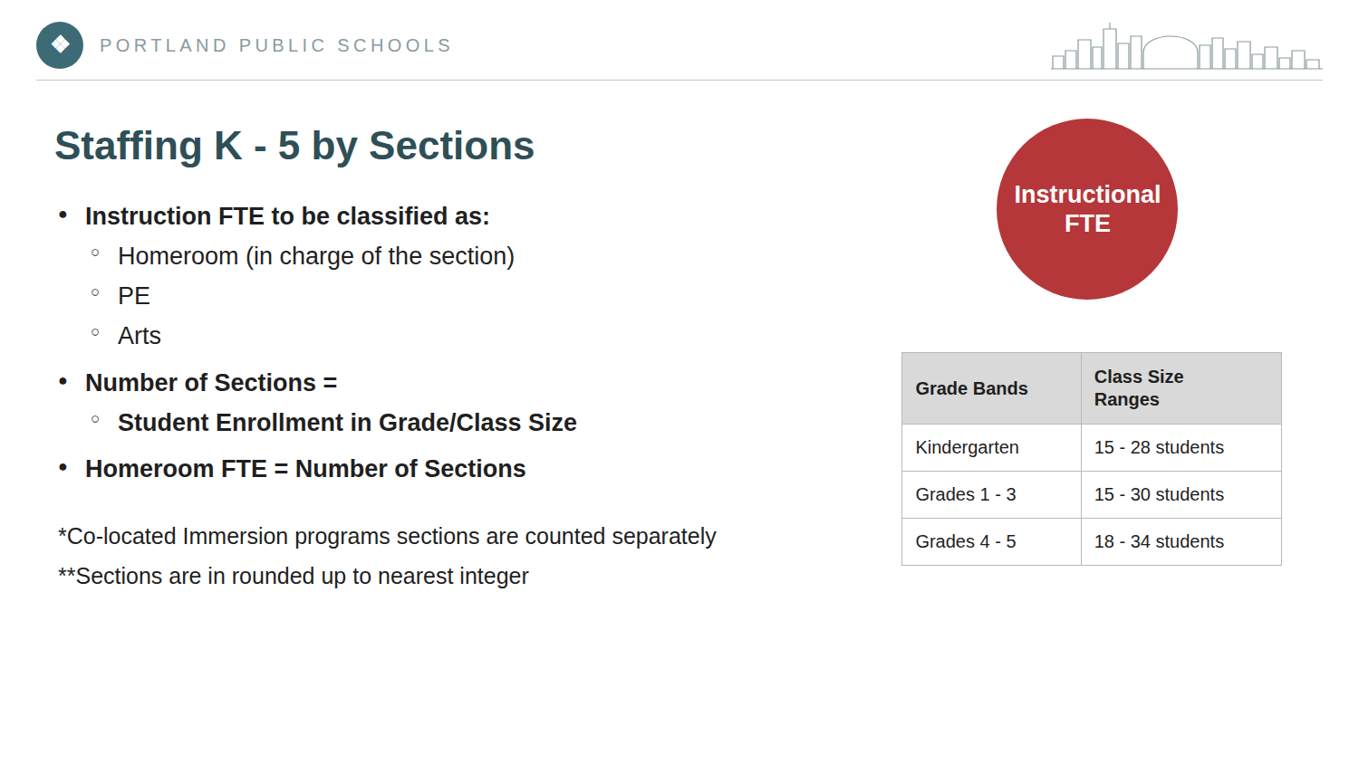❖
PORTLAND PUBLIC SCHOOLS
Staffing K - 5 by Sections
Instruction FTE to be classified as:
Homeroom (in charge of the section)
PE
Arts
Number of Sections =
Student Enrollment in Grade/Class Size
Homeroom FTE = Number of Sections
*Co-located Immersion programs sections are counted separately
**Sections are in rounded up to nearest integer
Instructional FTE
| Grade Bands | Class Size Ranges |
| --- | --- |
| Kindergarten | 15 - 28 students |
| Grades 1 - 3 | 15 - 30 students |
| Grades 4 - 5 | 18 - 34 students |